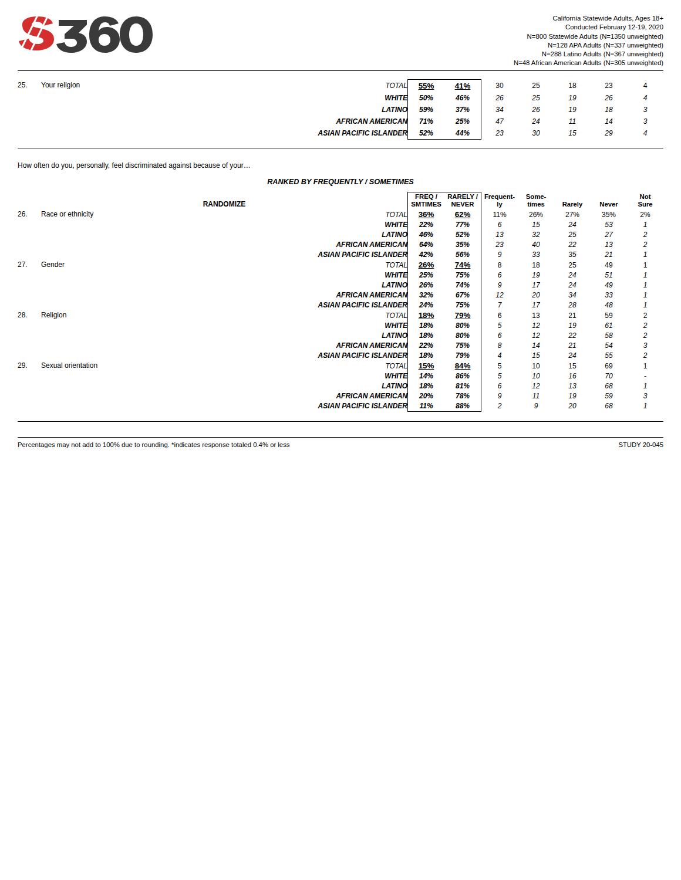California Statewide Adults, Ages 18+
Conducted February 12-19, 2020
N=800 Statewide Adults (N=1350 unweighted)
N=128 APA Adults (N=337 unweighted)
N=288 Latino Adults (N=367 unweighted)
N=48 African American Adults (N=305 unweighted)
| 25. | Your religion | TOTAL | 55% | 41% | 30 | 25 | 18 | 23 | 4 |
| | | WHITE | 50% | 46% | 26 | 25 | 19 | 26 | 4 |
| | | LATINO | 59% | 37% | 34 | 26 | 19 | 18 | 3 |
| | | AFRICAN AMERICAN | 71% | 25% | 47 | 24 | 11 | 14 | 3 |
| | | ASIAN PACIFIC ISLANDER | 52% | 44% | 23 | 30 | 15 | 29 | 4 |
How often do you, personally, feel discriminated against because of your…
RANKED BY FREQUENTLY / SOMETIMES
| | RANDOMIZE | FREQ / SMTIMES | RARELY / NEVER | Frequent- ly | Some- times | Rarely | Never | Not Sure |
| 26. | Race or ethnicity | TOTAL | 36% | 62% | 11% | 26% | 27% | 35% | 2% |
| | | WHITE | 22% | 77% | 6 | 15 | 24 | 53 | 1 |
| | | LATINO | 46% | 52% | 13 | 32 | 25 | 27 | 2 |
| | | AFRICAN AMERICAN | 64% | 35% | 23 | 40 | 22 | 13 | 2 |
| | | ASIAN PACIFIC ISLANDER | 42% | 56% | 9 | 33 | 35 | 21 | 1 |
| 27. | Gender | TOTAL | 26% | 74% | 8 | 18 | 25 | 49 | 1 |
| | | WHITE | 25% | 75% | 6 | 19 | 24 | 51 | 1 |
| | | LATINO | 26% | 74% | 9 | 17 | 24 | 49 | 1 |
| | | AFRICAN AMERICAN | 32% | 67% | 12 | 20 | 34 | 33 | 1 |
| | | ASIAN PACIFIC ISLANDER | 24% | 75% | 7 | 17 | 28 | 48 | 1 |
| 28. | Religion | TOTAL | 18% | 79% | 6 | 13 | 21 | 59 | 2 |
| | | WHITE | 18% | 80% | 5 | 12 | 19 | 61 | 2 |
| | | LATINO | 18% | 80% | 6 | 12 | 22 | 58 | 2 |
| | | AFRICAN AMERICAN | 22% | 75% | 8 | 14 | 21 | 54 | 3 |
| | | ASIAN PACIFIC ISLANDER | 18% | 79% | 4 | 15 | 24 | 55 | 2 |
| 29. | Sexual orientation | TOTAL | 15% | 84% | 5 | 10 | 15 | 69 | 1 |
| | | WHITE | 14% | 86% | 5 | 10 | 16 | 70 | - |
| | | LATINO | 18% | 81% | 6 | 12 | 13 | 68 | 1 |
| | | AFRICAN AMERICAN | 20% | 78% | 9 | 11 | 19 | 59 | 3 |
| | | ASIAN PACIFIC ISLANDER | 11% | 88% | 2 | 9 | 20 | 68 | 1 |
Percentages may not add to 100% due to rounding. *indicates response totaled 0.4% or less STUDY 20-045